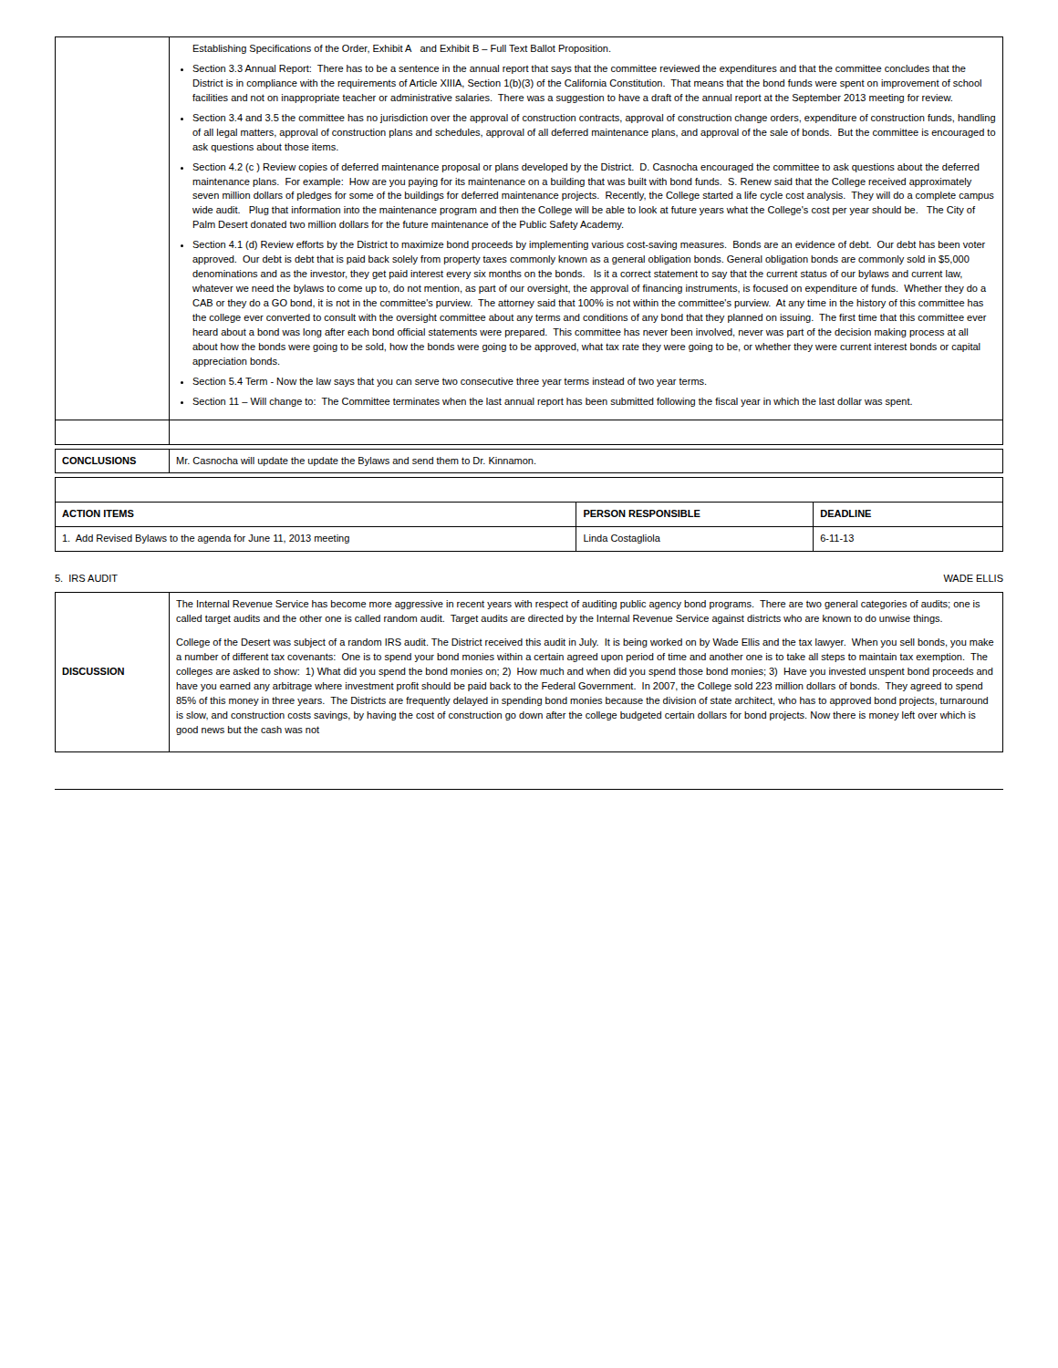| | Establishing Specifications of the Order, Exhibit A and Exhibit B – Full Text Ballot Proposition. Section 3.3 Annual Report: There has to be a sentence in the annual report that says that the committee reviewed the expenditures and that the committee concludes that the District is in compliance with the requirements of Article XIIIA, Section 1(b)(3) of the California Constitution. That means that the bond funds were spent on improvement of school facilities and not on inappropriate teacher or administrative salaries. There was a suggestion to have a draft of the annual report at the September 2013 meeting for review. Section 3.4 and 3.5 the committee has no jurisdiction over the approval of construction contracts, approval of construction change orders, expenditure of construction funds, handling of all legal matters, approval of construction plans and schedules, approval of all deferred maintenance plans, and approval of the sale of bonds. But the committee is encouraged to ask questions about those items. Section 4.2 (c ) Review copies of deferred maintenance proposal or plans developed by the District. D. Casnocha encouraged the committee to ask questions about the deferred maintenance plans. For example: How are you paying for its maintenance on a building that was built with bond funds. S. Renew said that the College received approximately seven million dollars of pledges for some of the buildings for deferred maintenance projects. Recently, the College started a life cycle cost analysis. They will do a complete campus wide audit. Plug that information into the maintenance program and then the College will be able to look at future years what the College's cost per year should be. The City of Palm Desert donated two million dollars for the future maintenance of the Public Safety Academy. Section 4.1 (d) Review efforts by the District to maximize bond proceeds by implementing various cost-saving measures. Bonds are an evidence of debt. Our debt has been voter approved. Our debt is debt that is paid back solely from property taxes commonly known as a general obligation bonds. General obligation bonds are commonly sold in $5,000 denominations and as the investor, they get paid interest every six months on the bonds. Is it a correct statement to say that the current status of our bylaws and current law, whatever we need the bylaws to come up to, do not mention, as part of our oversight, the approval of financing instruments, is focused on expenditure of funds. Whether they do a CAB or they do a GO bond, it is not in the committee's purview. The attorney said that 100% is not within the committee's purview. At any time in the history of this committee has the college ever converted to consult with the oversight committee about any terms and conditions of any bond that they planned on issuing. The first time that this committee ever heard about a bond was long after each bond official statements were prepared. This committee has never been involved, never was part of the decision making process at all about how the bonds were going to be sold, how the bonds were going to be approved, what tax rate they were going to be, or whether they were current interest bonds or capital appreciation bonds. Section 5.4 Term - Now the law says that you can serve two consecutive three year terms instead of two year terms. Section 11 – Will change to: The Committee terminates when the last annual report has been submitted following the fiscal year in which the last dollar was spent. |
| CONCLUSIONS | Mr. Casnocha will update the update the Bylaws and send them to Dr. Kinnamon. |
| ACTION ITEMS | PERSON RESPONSIBLE | DEADLINE |
| --- | --- | --- |
| 1. Add Revised Bylaws to the agenda for June 11, 2013 meeting | Linda Costagliola | 6-11-13 |
5. IRS AUDIT WADE ELLIS
| DISCUSSION | The Internal Revenue Service has become more aggressive in recent years with respect of auditing public agency bond programs. There are two general categories of audits; one is called target audits and the other one is called random audit. Target audits are directed by the Internal Revenue Service against districts who are known to do unwise things. College of the Desert was subject of a random IRS audit. The District received this audit in July. It is being worked on by Wade Ellis and the tax lawyer. When you sell bonds, you make a number of different tax covenants: One is to spend your bond monies within a certain agreed upon period of time and another one is to take all steps to maintain tax exemption. The colleges are asked to show: 1) What did you spend the bond monies on; 2) How much and when did you spend those bond monies; 3) Have you invested unspent bond proceeds and have you earned any arbitrage where investment profit should be paid back to the Federal Government. In 2007, the College sold 223 million dollars of bonds. They agreed to spend 85% of this money in three years. The Districts are frequently delayed in spending bond monies because the division of state architect, who has to approved bond projects, turnaround is slow, and construction costs savings, by having the cost of construction go down after the college budgeted certain dollars for bond projects. Now there is money left over which is good news but the cash was not |